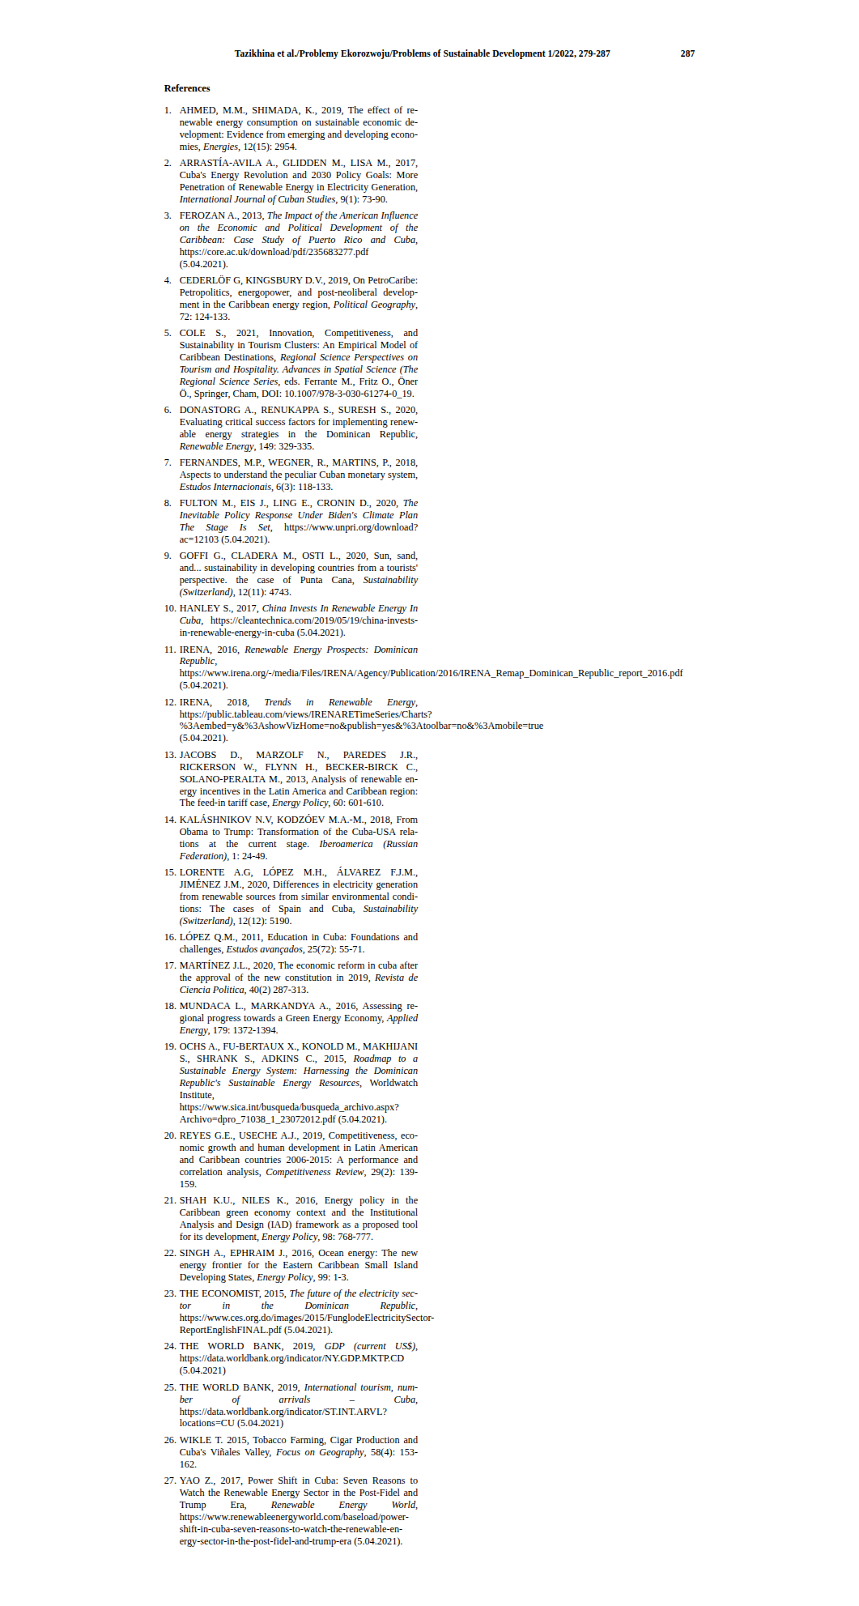Tazikhina et al./Problemy Ekorozwoju/Problems of Sustainable Development 1/2022, 279-287287
References
AHMED, M.M., SHIMADA, K., 2019, The effect of renewable energy consumption on sustainable economic development: Evidence from emerging and developing economies, Energies, 12(15): 2954.
ARRASTÍA-AVILA A., GLIDDEN M., LISA M., 2017, Cuba's Energy Revolution and 2030 Policy Goals: More Penetration of Renewable Energy in Electricity Generation, International Journal of Cuban Studies, 9(1): 73-90.
FEROZAN A., 2013, The Impact of the American Influence on the Economic and Political Development of the Caribbean: Case Study of Puerto Rico and Cuba, https://core.ac.uk/download/pdf/235683277.pdf (5.04.2021).
CEDERLÖF G, KINGSBURY D.V., 2019, On PetroCaribe: Petropolitics, energopower, and post-neoliberal development in the Caribbean energy region, Political Geography, 72: 124-133.
COLE S., 2021, Innovation, Competitiveness, and Sustainability in Tourism Clusters: An Empirical Model of Caribbean Destinations, Regional Science Perspectives on Tourism and Hospitality. Advances in Spatial Science (The Regional Science Series, eds. Ferrante M., Fritz O., Öner Ö., Springer, Cham, DOI: 10.1007/978-3-030-61274-0_19.
DONASTORG A., RENUKAPPA S., SURESH S., 2020, Evaluating critical success factors for implementing renewable energy strategies in the Dominican Republic, Renewable Energy, 149: 329-335.
FERNANDES, M.P., WEGNER, R., MARTINS, P., 2018, Aspects to understand the peculiar Cuban monetary system, Estudos Internacionais, 6(3): 118-133.
FULTON M., EIS J., LING E., CRONIN D., 2020, The Inevitable Policy Response Under Biden's Climate Plan The Stage Is Set, https://www.unpri.org/download?ac=12103 (5.04.2021).
GOFFI G., CLADERA M., OSTI L., 2020, Sun, sand, and... sustainability in developing countries from a tourists' perspective. the case of Punta Cana, Sustainability (Switzerland), 12(11): 4743.
HANLEY S., 2017, China Invests In Renewable Energy In Cuba, https://cleantechnica.com/2019/05/19/china-invests-in-renewable-energy-in-cuba (5.04.2021).
IRENA, 2016, Renewable Energy Prospects: Dominican Republic, https://www.irena.org/-/media/Files/IRENA/Agency/Publication/2016/IRENA_Remap_Dominican_Republic_report_2016.pdf (5.04.2021).
IRENA, 2018, Trends in Renewable Energy, https://public.tableau.com/views/IRENARETimeSeries/Charts?%3Aembed=y&%3AshowVizHome=no&publish=yes&%3Atoolbar=no&%3Amobile=true (5.04.2021).
JACOBS D., MARZOLF N., PAREDES J.R., RICKERSON W., FLYNN H., BECKER-BIRCK C., SOLANO-PERALTA M., 2013, Analysis of renewable energy incentives in the Latin America and Caribbean region: The feed-in tariff case, Energy Policy, 60: 601-610.
KALÁSHNIKOV N.V, KODZÓEV M.A.-M., 2018, From Obama to Trump: Transformation of the Cuba-USA relations at the current stage. Iberoamerica (Russian Federation), 1: 24-49.
LORENTE A.G, LÓPEZ M.H., ÁLVAREZ F.J.M., JIMÉNEZ J.M., 2020, Differences in electricity generation from renewable sources from similar environmental conditions: The cases of Spain and Cuba, Sustainability (Switzerland), 12(12): 5190.
LÓPEZ Q.M., 2011, Education in Cuba: Foundations and challenges, Estudos avançados, 25(72): 55-71.
MARTÍNEZ J.L., 2020, The economic reform in cuba after the approval of the new constitution in 2019, Revista de Ciencia Politica, 40(2) 287-313.
MUNDACA L., MARKANDYA A., 2016, Assessing regional progress towards a Green Energy Economy, Applied Energy, 179: 1372-1394.
OCHS A., FU-BERTAUX X., KONOLD M., MAKHIJANI S., SHRANK S., ADKINS C., 2015, Roadmap to a Sustainable Energy System: Harnessing the Dominican Republic's Sustainable Energy Resources, Worldwatch Institute, https://www.sica.int/busqueda/busqueda_archivo.aspx?Archivo=dpro_71038_1_23072012.pdf (5.04.2021).
REYES G.E., USECHE A.J., 2019, Competitiveness, economic growth and human development in Latin American and Caribbean countries 2006-2015: A performance and correlation analysis, Competitiveness Review, 29(2): 139-159.
SHAH K.U., NILES K., 2016, Energy policy in the Caribbean green economy context and the Institutional Analysis and Design (IAD) framework as a proposed tool for its development, Energy Policy, 98: 768-777.
SINGH A., EPHRAIM J., 2016, Ocean energy: The new energy frontier for the Eastern Caribbean Small Island Developing States, Energy Policy, 99: 1-3.
THE ECONOMIST, 2015, The future of the electricity sector in the Dominican Republic, https://www.ces.org.do/images/2015/FunglodeElectricitySector-ReportEnglishFINAL.pdf (5.04.2021).
THE WORLD BANK, 2019, GDP (current US$), https://data.worldbank.org/indicator/NY.GDP.MKTP.CD (5.04.2021)
THE WORLD BANK, 2019, International tourism, number of arrivals – Cuba, https://data.worldbank.org/indicator/ST.INT.ARVL?locations=CU (5.04.2021)
WIKLE T. 2015, Tobacco Farming, Cigar Production and Cuba's Viñales Valley, Focus on Geography, 58(4): 153-162.
YAO Z., 2017, Power Shift in Cuba: Seven Reasons to Watch the Renewable Energy Sector in the Post-Fidel and Trump Era, Renewable Energy World, https://www.renewableenergyworld.com/baseload/power-shift-in-cuba-seven-reasons-to-watch-the-renewable-energy-sector-in-the-post-fidel-and-trump-era (5.04.2021).